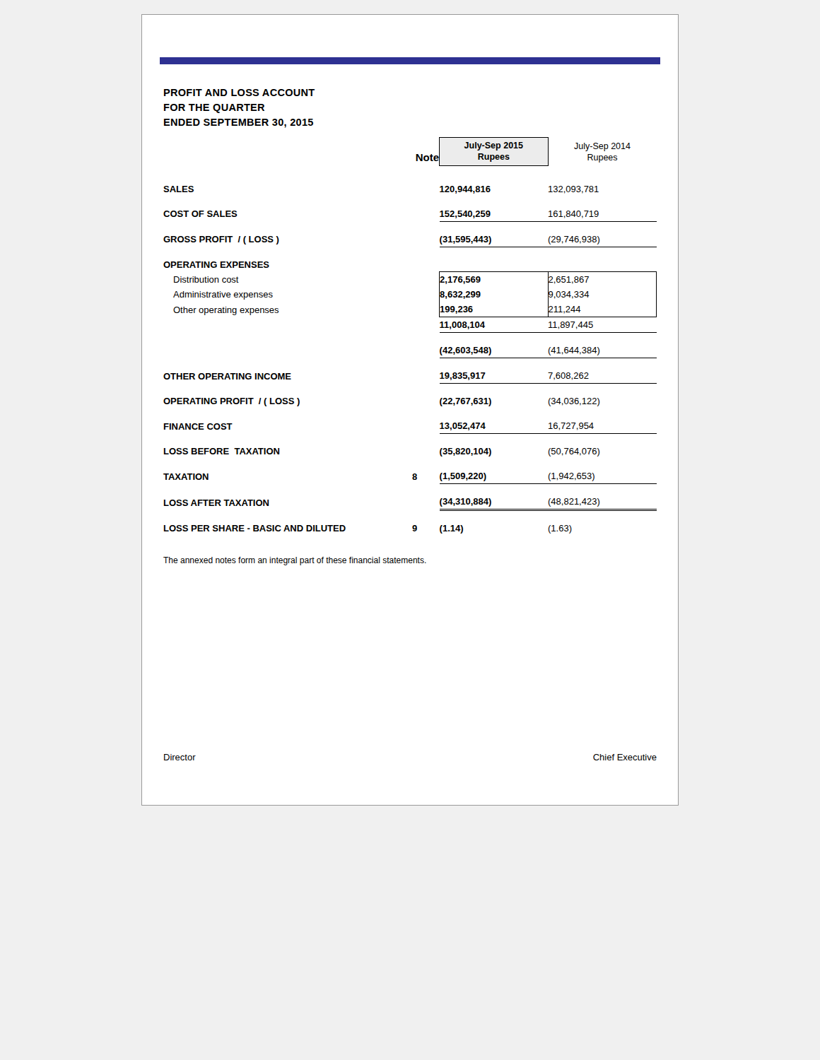Profit and Loss Account
for the Quarter
Ended September 30, 2015
| | Note | July-Sep 2015 Rupees | July-Sep 2014 Rupees |
| Sales | | 120,944,816 | 132,093,781 |
| Cost of Sales | | 152,540,259 | 161,840,719 |
| Gross Profit / ( Loss ) | | (31,595,443) | (29,746,938) |
| Operating Expenses | | | |
| Distribution cost | | 2,176,569 | 2,651,867 |
| Administrative expenses | | 8,632,299 | 9,034,334 |
| Other operating expenses | | 199,236 | 211,244 |
| | | 11,008,104 | 11,897,445 |
| | | (42,603,548) | (41,644,384) |
| Other Operating Income | | 19,835,917 | 7,608,262 |
| Operating Profit / ( Loss ) | | (22,767,631) | (34,036,122) |
| Finance Cost | | 13,052,474 | 16,727,954 |
| Loss Before Taxation | | (35,820,104) | (50,764,076) |
| Taxation | 8 | (1,509,220) | (1,942,653) |
| Loss After Taxation | | (34,310,884) | (48,821,423) |
| Loss Per Share - Basic and Diluted | 9 | (1.14) | (1.63) |
The annexed notes form an integral part of these financial statements.
Director
Chief Executive